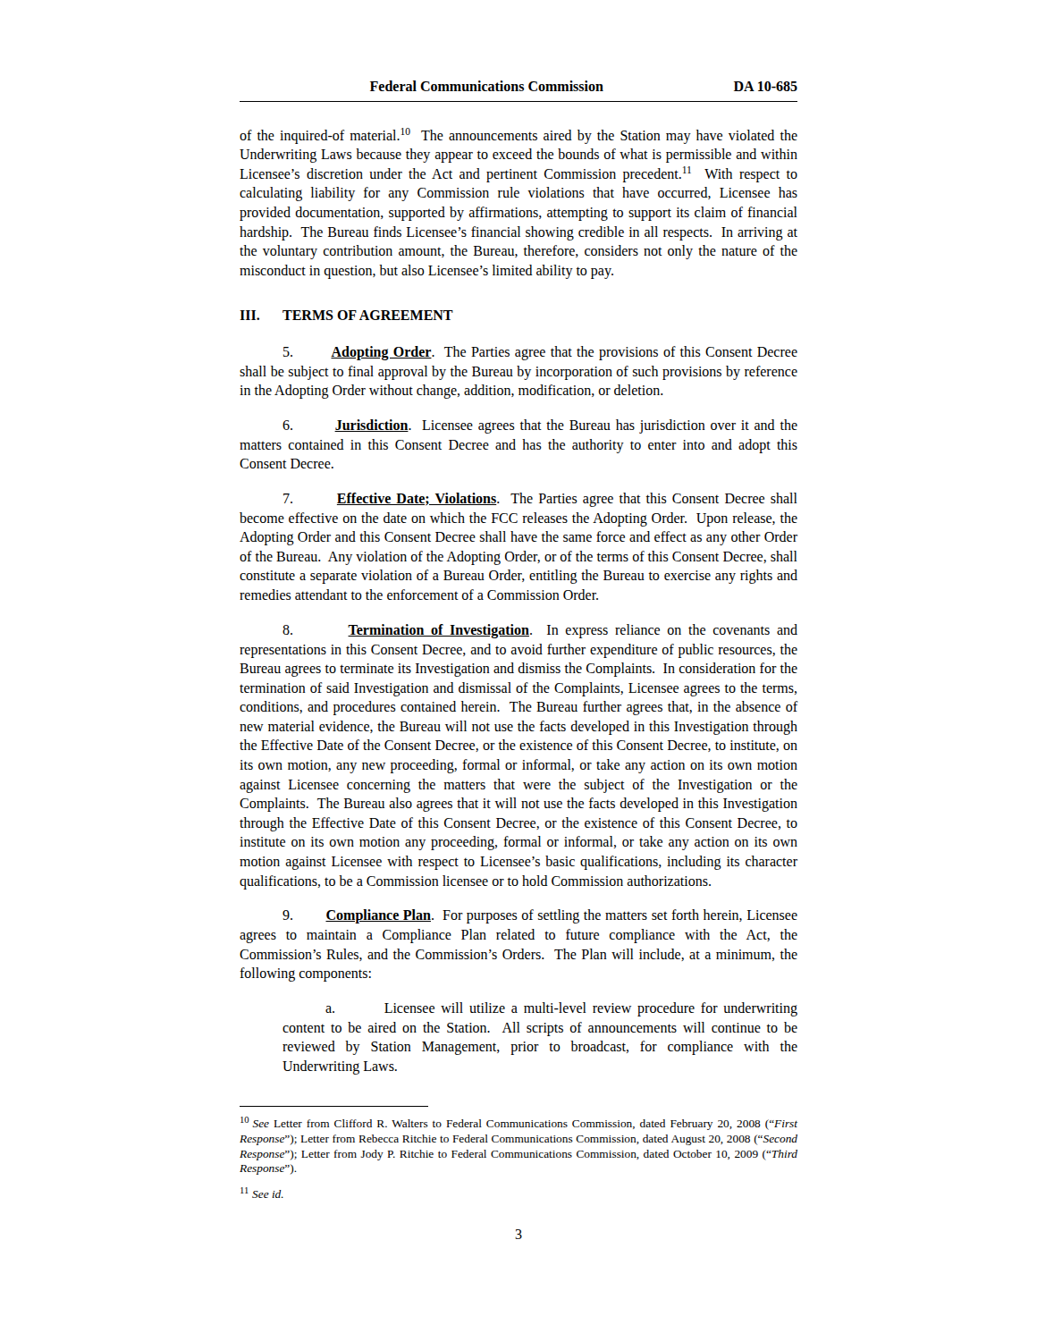Federal Communications Commission
DA 10-685
of the inquired-of material.10 The announcements aired by the Station may have violated the Underwriting Laws because they appear to exceed the bounds of what is permissible and within Licensee’s discretion under the Act and pertinent Commission precedent.11 With respect to calculating liability for any Commission rule violations that have occurred, Licensee has provided documentation, supported by affirmations, attempting to support its claim of financial hardship. The Bureau finds Licensee’s financial showing credible in all respects. In arriving at the voluntary contribution amount, the Bureau, therefore, considers not only the nature of the misconduct in question, but also Licensee’s limited ability to pay.
III. TERMS OF AGREEMENT
5. Adopting Order. The Parties agree that the provisions of this Consent Decree shall be subject to final approval by the Bureau by incorporation of such provisions by reference in the Adopting Order without change, addition, modification, or deletion.
6. Jurisdiction. Licensee agrees that the Bureau has jurisdiction over it and the matters contained in this Consent Decree and has the authority to enter into and adopt this Consent Decree.
7. Effective Date; Violations. The Parties agree that this Consent Decree shall become effective on the date on which the FCC releases the Adopting Order. Upon release, the Adopting Order and this Consent Decree shall have the same force and effect as any other Order of the Bureau. Any violation of the Adopting Order, or of the terms of this Consent Decree, shall constitute a separate violation of a Bureau Order, entitling the Bureau to exercise any rights and remedies attendant to the enforcement of a Commission Order.
8. Termination of Investigation. In express reliance on the covenants and representations in this Consent Decree, and to avoid further expenditure of public resources, the Bureau agrees to terminate its Investigation and dismiss the Complaints. In consideration for the termination of said Investigation and dismissal of the Complaints, Licensee agrees to the terms, conditions, and procedures contained herein. The Bureau further agrees that, in the absence of new material evidence, the Bureau will not use the facts developed in this Investigation through the Effective Date of the Consent Decree, or the existence of this Consent Decree, to institute, on its own motion, any new proceeding, formal or informal, or take any action on its own motion against Licensee concerning the matters that were the subject of the Investigation or the Complaints. The Bureau also agrees that it will not use the facts developed in this Investigation through the Effective Date of this Consent Decree, or the existence of this Consent Decree, to institute on its own motion any proceeding, formal or informal, or take any action on its own motion against Licensee with respect to Licensee’s basic qualifications, including its character qualifications, to be a Commission licensee or to hold Commission authorizations.
9. Compliance Plan. For purposes of settling the matters set forth herein, Licensee agrees to maintain a Compliance Plan related to future compliance with the Act, the Commission’s Rules, and the Commission’s Orders. The Plan will include, at a minimum, the following components:
a. Licensee will utilize a multi-level review procedure for underwriting content to be aired on the Station. All scripts of announcements will continue to be reviewed by Station Management, prior to broadcast, for compliance with the Underwriting Laws.
10 See Letter from Clifford R. Walters to Federal Communications Commission, dated February 20, 2008 (“First Response”); Letter from Rebecca Ritchie to Federal Communications Commission, dated August 20, 2008 (“Second Response”); Letter from Jody P. Ritchie to Federal Communications Commission, dated October 10, 2009 (“Third Response”).
11 See id.
3